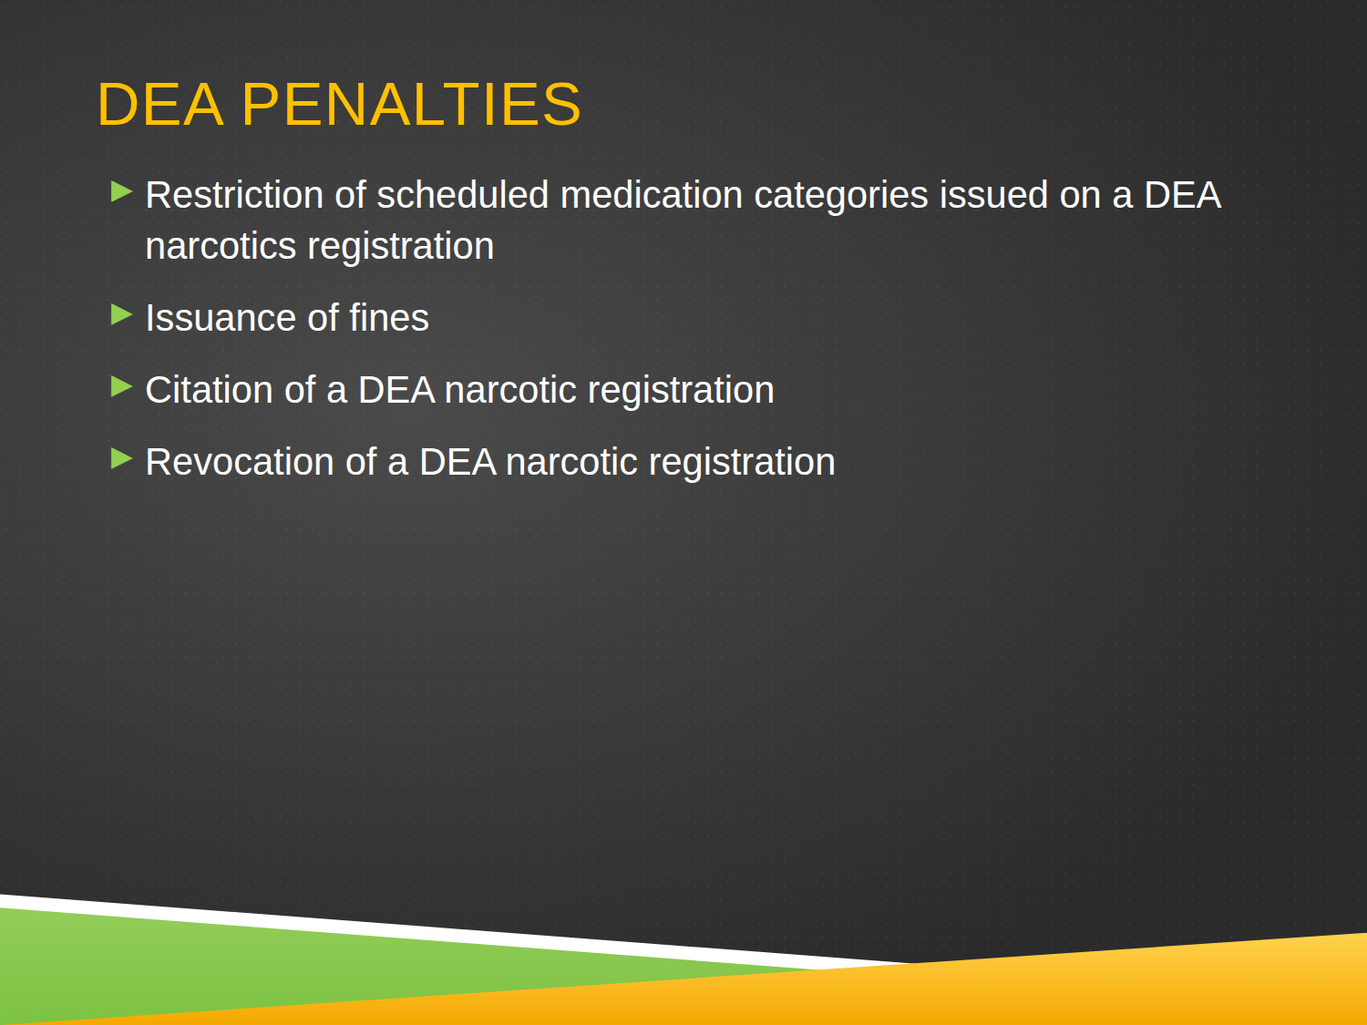DEA Penalties
Restriction of scheduled medication categories issued on a DEA narcotics registration
Issuance of fines
Citation of a DEA narcotic registration
Revocation of a DEA narcotic registration